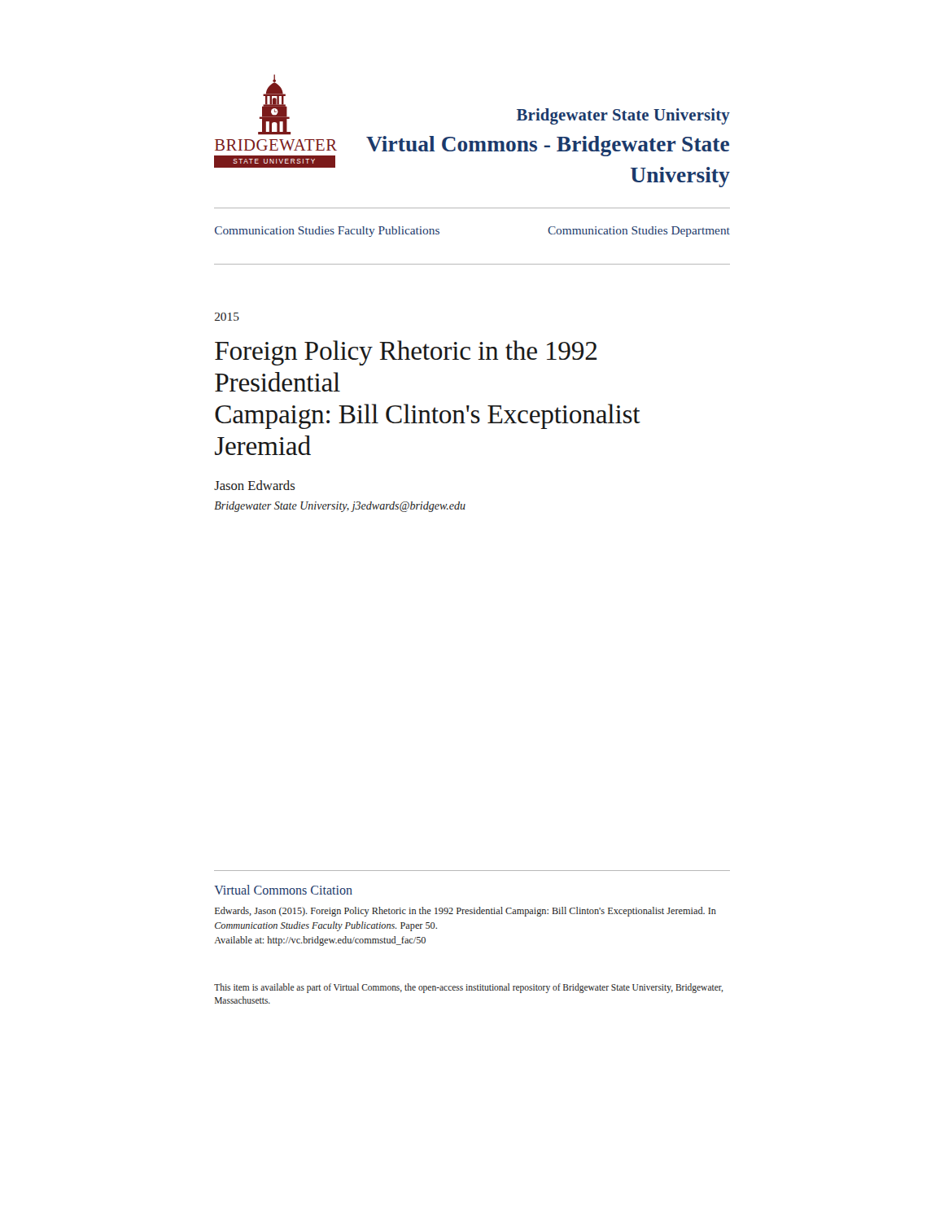BRIDGEWATER
STATE UNIVERSITY
Bridgewater State University
Virtual Commons - Bridgewater State University
Communication Studies Faculty Publications
Communication Studies Department
2015
Foreign Policy Rhetoric in the 1992 Presidential
Campaign: Bill Clinton's Exceptionalist Jeremiad
Jason Edwards
Bridgewater State University, j3edwards@bridgew.edu
Virtual Commons Citation
Edwards, Jason (2015). Foreign Policy Rhetoric in the 1992 Presidential Campaign: Bill Clinton's Exceptionalist Jeremiad. In
Communication Studies Faculty Publications. Paper 50.
Available at: http://vc.bridgew.edu/commstud_fac/50
This item is available as part of Virtual Commons, the open-access institutional repository of Bridgewater State University, Bridgewater, Massachusetts.